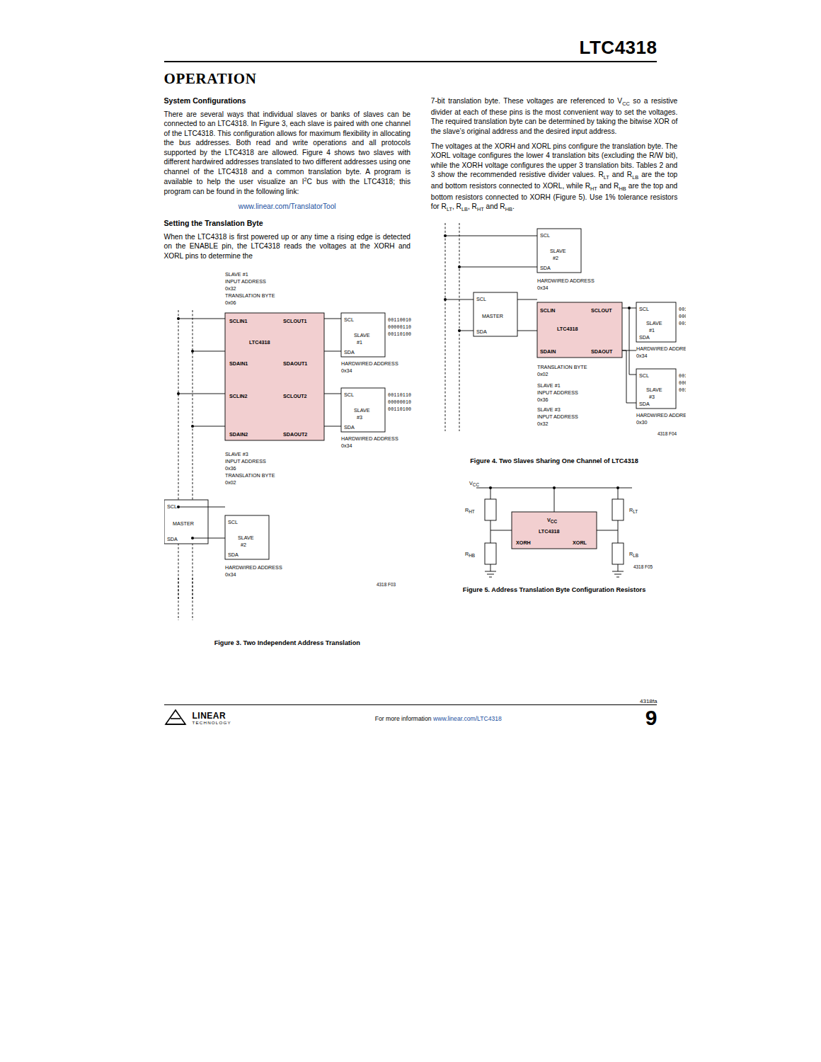LTC4318
Operation
System Configurations
There are several ways that individual slaves or banks of slaves can be connected to an LTC4318. In Figure 3, each slave is paired with one channel of the LTC4318. This configuration allows for maximum flexibility in allocating the bus addresses. Both read and write operations and all protocols supported by the LTC4318 are allowed. Figure 4 shows two slaves with different hardwired addresses translated to two different addresses using one channel of the LTC4318 and a common translation byte. A program is available to help the user visualize an I2C bus with the LTC4318; this program can be found in the following link:
www.linear.com/TranslatorTool
Setting the Translation Byte
When the LTC4318 is first powered up or any time a rising edge is detected on the ENABLE pin, the LTC4318 reads the voltages at the XORH and XORL pins to determine the
SLAVE #1 INPUT ADDRESS 0x32 TRANSLATION BYTE 0x06 SCLIN1 SCLOUT1 LTC4318 SDAIN1 SDAOUT1 SCLIN2 SCLOUT2 SDAIN2 SDAOUT2 SCL SLAVE #1 SDA 00110010 00000110 00110100 HARDWIRED ADDRESS 0x34 SCL SLAVE #3 SDA 00110110 00000010 00110100 HARDWIRED ADDRESS 0x34 SLAVE #3 INPUT ADDRESS 0x36 TRANSLATION BYTE 0x02 SCL MASTER SDA SCL SLAVE #2 SDA HARDWIRED ADDRESS 0x34 4318 F03
Figure 3. Two Independent Address Translation
7-bit translation byte. These voltages are referenced to VCC so a resistive divider at each of these pins is the most convenient way to set the voltages. The required translation byte can be determined by taking the bitwise XOR of the slave’s original address and the desired input address.
The voltages at the XORH and XORL pins configure the translation byte. The XORL voltage configures the lower 4 translation bits (excluding the R/W bit), while the XORH voltage configures the upper 3 translation bits. Tables 2 and 3 show the recommended resistive divider values. RLT and RLB are the top and bottom resistors connected to XORL, while RHT and RHB are the top and bottom resistors connected to XORH (Figure 5). Use 1% tolerance resistors for RLT, RLB, RHT and RHB.
SCL SLAVE #2 SDA HARDWIRED ADDRESS 0x34 SCL MASTER SDA SCLIN SCLOUT LTC4318 SDAIN SDAOUT SCL SLAVE #1 SDA 00110110 00000010 00110100 HARDWIRED ADDRESS 0x34 SCL SLAVE #3 SDA 00110010 00000010 00110000 HARDWIRED ADDRESS 0x30 TRANSLATION BYTE 0x02 SLAVE #1 INPUT ADDRESS 0x36 SLAVE #3 INPUT ADDRESS 0x32 4318 F04
Figure 4. Two Slaves Sharing One Channel of LTC4318
VCC RHT RLT VCC LTC4318 XORH XORL RHB RLB 4318 F05
Figure 5. Address Translation Byte Configuration Resistors
4318fa
LINEAR
TECHNOLOGY
For more information www.linear.com/LTC4318
9